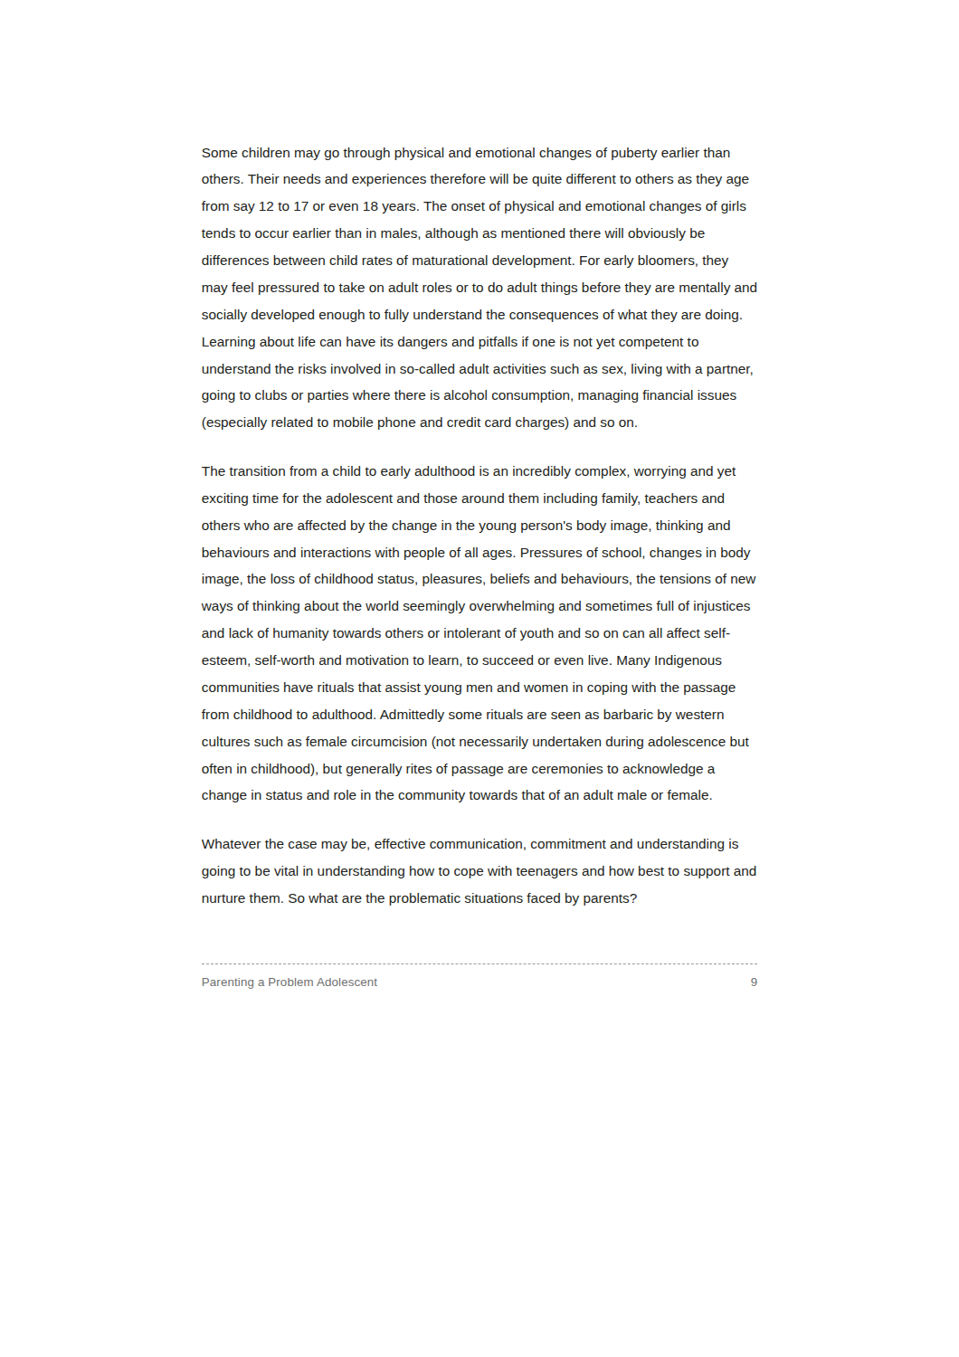Some children may go through physical and emotional changes of puberty earlier than others. Their needs and experiences therefore will be quite different to others as they age from say 12 to 17 or even 18 years. The onset of physical and emotional changes of girls tends to occur earlier than in males, although as mentioned there will obviously be differences between child rates of maturational development. For early bloomers, they may feel pressured to take on adult roles or to do adult things before they are mentally and socially developed enough to fully understand the consequences of what they are doing. Learning about life can have its dangers and pitfalls if one is not yet competent to understand the risks involved in so-called adult activities such as sex, living with a partner, going to clubs or parties where there is alcohol consumption, managing financial issues (especially related to mobile phone and credit card charges) and so on.
The transition from a child to early adulthood is an incredibly complex, worrying and yet exciting time for the adolescent and those around them including family, teachers and others who are affected by the change in the young person's body image, thinking and behaviours and interactions with people of all ages. Pressures of school, changes in body image, the loss of childhood status, pleasures, beliefs and behaviours, the tensions of new ways of thinking about the world seemingly overwhelming and sometimes full of injustices and lack of humanity towards others or intolerant of youth and so on can all affect self-esteem, self-worth and motivation to learn, to succeed or even live. Many Indigenous communities have rituals that assist young men and women in coping with the passage from childhood to adulthood. Admittedly some rituals are seen as barbaric by western cultures such as female circumcision (not necessarily undertaken during adolescence but often in childhood), but generally rites of passage are ceremonies to acknowledge a change in status and role in the community towards that of an adult male or female.
Whatever the case may be, effective communication, commitment and understanding is going to be vital in understanding how to cope with teenagers and how best to support and nurture them. So what are the problematic situations faced by parents?
Parenting a Problem Adolescent 9